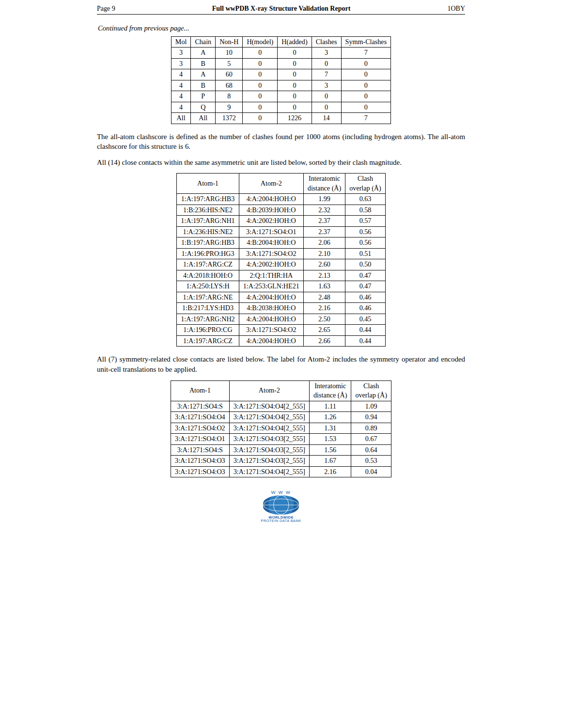Page 9
Full wwPDB X-ray Structure Validation Report
1OBY
Continued from previous page...
| Mol | Chain | Non-H | H(model) | H(added) | Clashes | Symm-Clashes |
| --- | --- | --- | --- | --- | --- | --- |
| 3 | A | 10 | 0 | 0 | 3 | 7 |
| 3 | B | 5 | 0 | 0 | 0 | 0 |
| 4 | A | 60 | 0 | 0 | 7 | 0 |
| 4 | B | 68 | 0 | 0 | 3 | 0 |
| 4 | P | 8 | 0 | 0 | 0 | 0 |
| 4 | Q | 9 | 0 | 0 | 0 | 0 |
| All | All | 1372 | 0 | 1226 | 14 | 7 |
The all-atom clashscore is defined as the number of clashes found per 1000 atoms (including hydrogen atoms). The all-atom clashscore for this structure is 6.
All (14) close contacts within the same asymmetric unit are listed below, sorted by their clash magnitude.
| Atom-1 | Atom-2 | Interatomic distance (Å) | Clash overlap (Å) |
| --- | --- | --- | --- |
| 1:A:197:ARG:HB3 | 4:A:2004:HOH:O | 1.99 | 0.63 |
| 1:B:236:HIS:NE2 | 4:B:2039:HOH:O | 2.32 | 0.58 |
| 1:A:197:ARG:NH1 | 4:A:2002:HOH:O | 2.37 | 0.57 |
| 1:A:236:HIS:NE2 | 3:A:1271:SO4:O1 | 2.37 | 0.56 |
| 1:B:197:ARG:HB3 | 4:B:2004:HOH:O | 2.06 | 0.56 |
| 1:A:196:PRO:HG3 | 3:A:1271:SO4:O2 | 2.10 | 0.51 |
| 1:A:197:ARG:CZ | 4:A:2002:HOH:O | 2.60 | 0.50 |
| 4:A:2018:HOH:O | 2:Q:1:THR:HA | 2.13 | 0.47 |
| 1:A:250:LYS:H | 1:A:253:GLN:HE21 | 1.63 | 0.47 |
| 1:A:197:ARG:NE | 4:A:2004:HOH:O | 2.48 | 0.46 |
| 1:B:217:LYS:HD3 | 4:B:2038:HOH:O | 2.16 | 0.46 |
| 1:A:197:ARG:NH2 | 4:A:2004:HOH:O | 2.50 | 0.45 |
| 1:A:196:PRO:CG | 3:A:1271:SO4:O2 | 2.65 | 0.44 |
| 1:A:197:ARG:CZ | 4:A:2004:HOH:O | 2.66 | 0.44 |
All (7) symmetry-related close contacts are listed below. The label for Atom-2 includes the symmetry operator and encoded unit-cell translations to be applied.
| Atom-1 | Atom-2 | Interatomic distance (Å) | Clash overlap (Å) |
| --- | --- | --- | --- |
| 3:A:1271:SO4:S | 3:A:1271:SO4:O4[2_555] | 1.11 | 1.09 |
| 3:A:1271:SO4:O4 | 3:A:1271:SO4:O4[2_555] | 1.26 | 0.94 |
| 3:A:1271:SO4:O2 | 3:A:1271:SO4:O4[2_555] | 1.31 | 0.89 |
| 3:A:1271:SO4:O1 | 3:A:1271:SO4:O3[2_555] | 1.53 | 0.67 |
| 3:A:1271:SO4:S | 3:A:1271:SO4:O3[2_555] | 1.56 | 0.64 |
| 3:A:1271:SO4:O3 | 3:A:1271:SO4:O3[2_555] | 1.67 | 0.53 |
| 3:A:1271:SO4:O3 | 3:A:1271:SO4:O4[2_555] | 2.16 | 0.04 |
W W W
Worldwide
Protein Data Bank